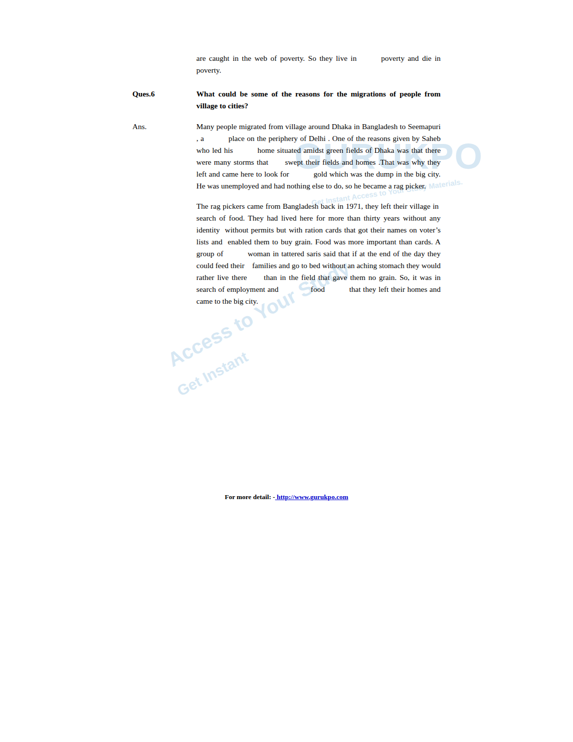GURUKPO
Get Instant Access to Your Study Materials.
Access to Your Study
Get Instant
are caught in the web of poverty. So they live in poverty and die in poverty.
Ques.6
What could be some of the reasons for the migrations of people from village to cities?
Ans.
Many people migrated from village around Dhaka in Bangladesh to Seemapuri , a place on the periphery of Delhi . One of the reasons given by Saheb who led his home situated amidst green fields of Dhaka was that there were many storms that swept their fields and homes .That was why they left and came here to look for gold which was the dump in the big city. He was unemployed and had nothing else to do, so he became a rag picker.
The rag pickers came from Bangladesh back in 1971, they left their village in search of food. They had lived here for more than thirty years without any identity without permits but with ration cards that got their names on voter’s lists and enabled them to buy grain. Food was more important than cards. A group of woman in tattered saris said that if at the end of the day they could feed their families and go to bed without an aching stomach they would rather live there than in the field that gave them no grain. So, it was in search of employment and food that they left their homes and came to the big city.
For more detail: - http://www.gurukpo.com